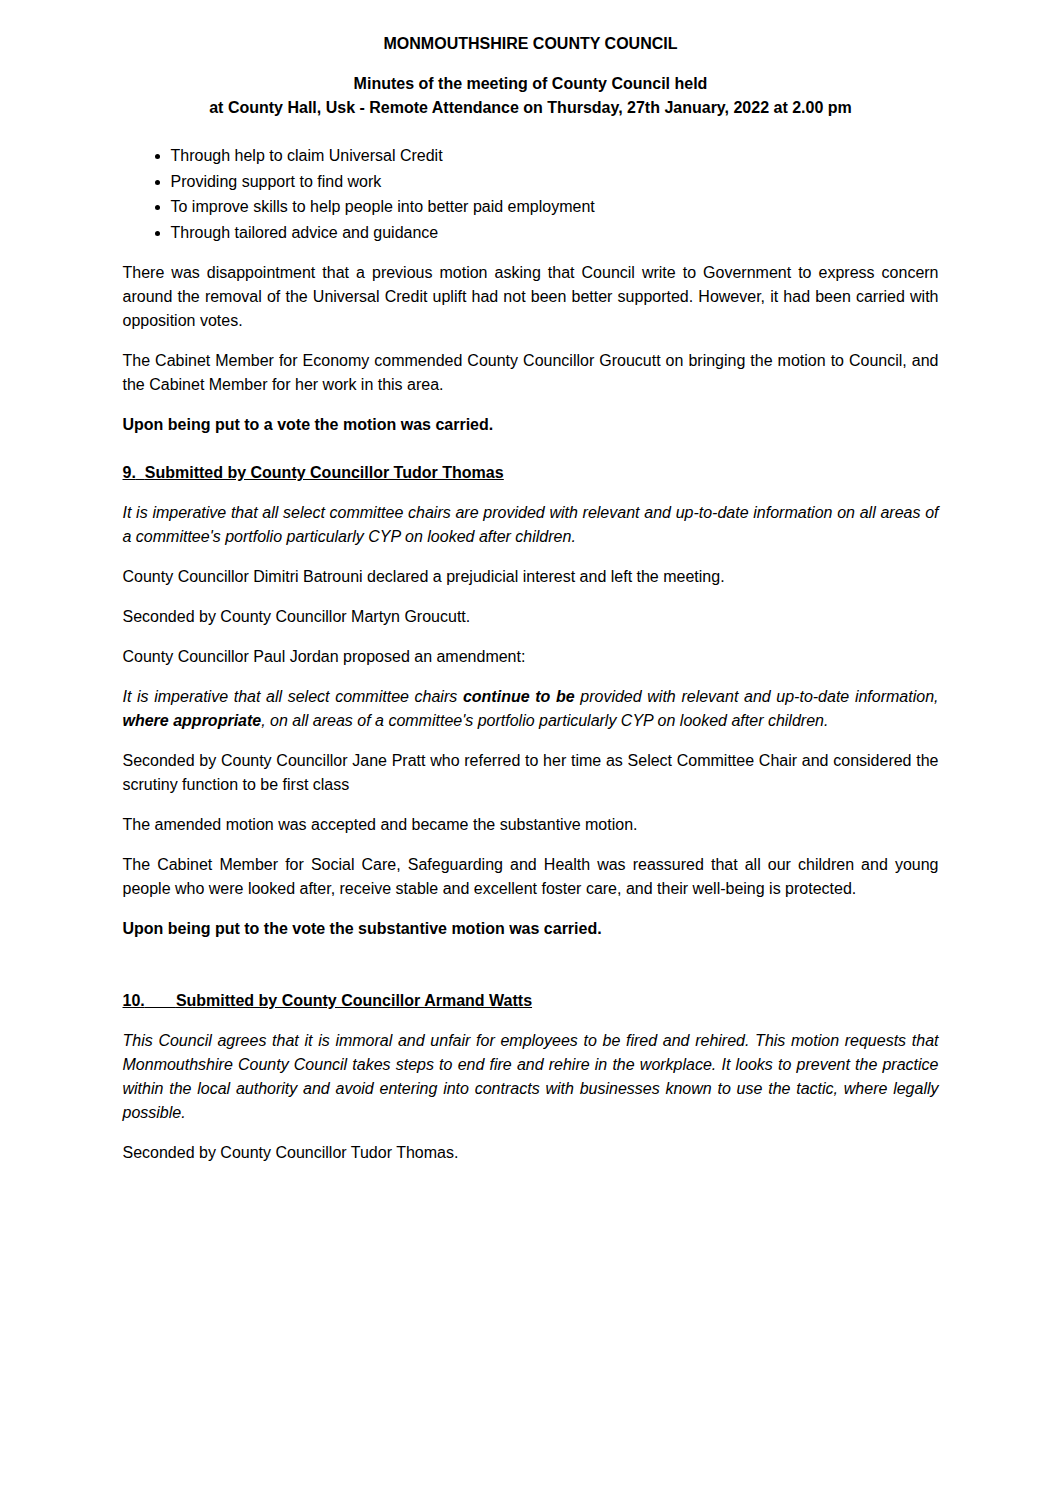MONMOUTHSHIRE COUNTY COUNCIL
Minutes of the meeting of County Council held
at County Hall, Usk - Remote Attendance on Thursday, 27th January, 2022 at 2.00 pm
Through help to claim Universal Credit
Providing support to find work
To improve skills to help people into better paid employment
Through tailored advice and guidance
There was disappointment that a previous motion asking that Council write to Government to express concern around the removal of the Universal Credit uplift had not been better supported. However, it had been carried with opposition votes.
The Cabinet Member for Economy commended County Councillor Groucutt on bringing the motion to Council, and the Cabinet Member for her work in this area.
Upon being put to a vote the motion was carried.
9. Submitted by County Councillor Tudor Thomas
It is imperative that all select committee chairs are provided with relevant and up-to-date information on all areas of a committee's portfolio particularly CYP on looked after children.
County Councillor Dimitri Batrouni declared a prejudicial interest and left the meeting.
Seconded by County Councillor Martyn Groucutt.
County Councillor Paul Jordan proposed an amendment:
It is imperative that all select committee chairs continue to be provided with relevant and up-to-date information, where appropriate, on all areas of a committee's portfolio particularly CYP on looked after children.
Seconded by County Councillor Jane Pratt who referred to her time as Select Committee Chair and considered the scrutiny function to be first class
The amended motion was accepted and became the substantive motion.
The Cabinet Member for Social Care, Safeguarding and Health was reassured that all our children and young people who were looked after, receive stable and excellent foster care, and their well-being is protected.
Upon being put to the vote the substantive motion was carried.
10. Submitted by County Councillor Armand Watts
This Council agrees that it is immoral and unfair for employees to be fired and rehired. This motion requests that Monmouthshire County Council takes steps to end fire and rehire in the workplace. It looks to prevent the practice within the local authority and avoid entering into contracts with businesses known to use the tactic, where legally possible.
Seconded by County Councillor Tudor Thomas.